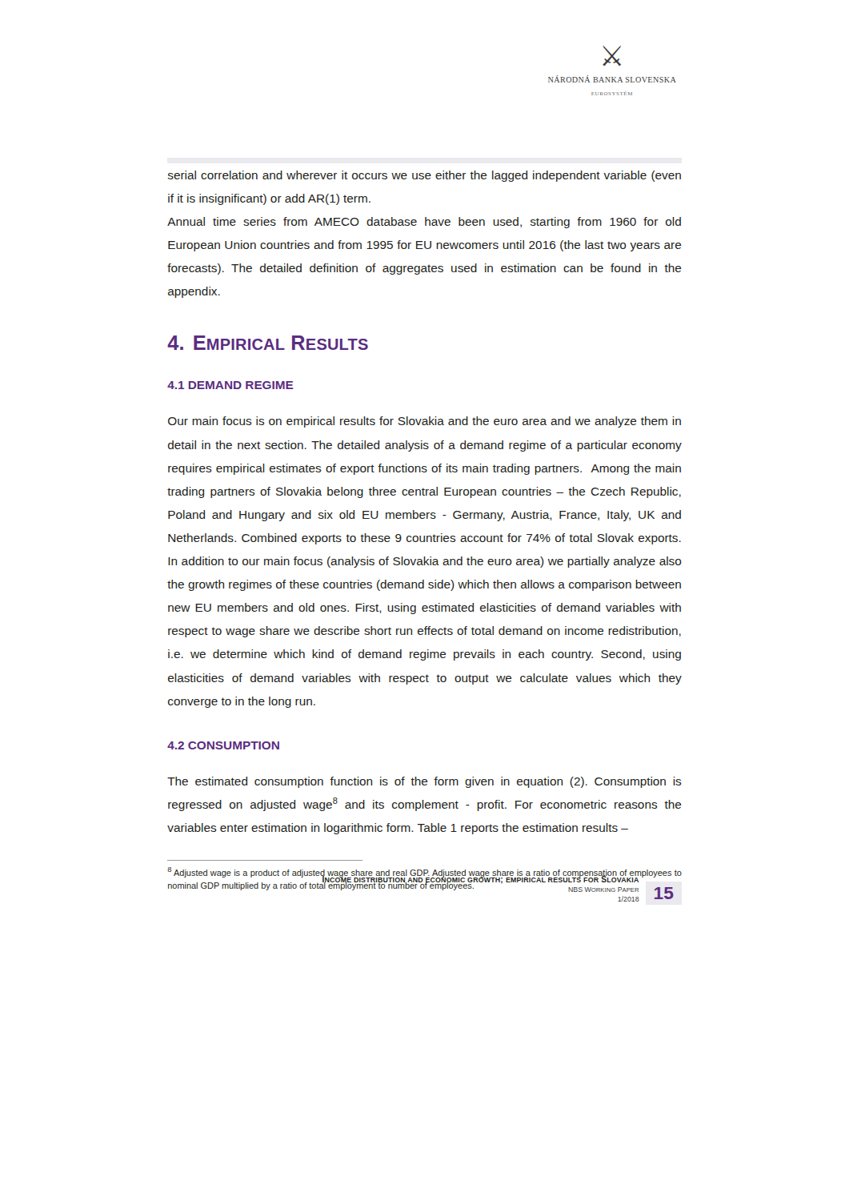⚔
NÁRODNÁ BANKA SLOVENSKA
EUROSYSTÉM
serial correlation and wherever it occurs we use either the lagged independent variable (even if it is insignificant) or add AR(1) term.
Annual time series from AMECO database have been used, starting from 1960 for old European Union countries and from 1995 for EU newcomers until 2016 (the last two years are forecasts). The detailed definition of aggregates used in estimation can be found in the appendix.
4. EMPIRICAL RESULTS
4.1 DEMAND REGIME
Our main focus is on empirical results for Slovakia and the euro area and we analyze them in detail in the next section. The detailed analysis of a demand regime of a particular economy requires empirical estimates of export functions of its main trading partners. Among the main trading partners of Slovakia belong three central European countries – the Czech Republic, Poland and Hungary and six old EU members - Germany, Austria, France, Italy, UK and Netherlands. Combined exports to these 9 countries account for 74% of total Slovak exports. In addition to our main focus (analysis of Slovakia and the euro area) we partially analyze also the growth regimes of these countries (demand side) which then allows a comparison between new EU members and old ones. First, using estimated elasticities of demand variables with respect to wage share we describe short run effects of total demand on income redistribution, i.e. we determine which kind of demand regime prevails in each country. Second, using elasticities of demand variables with respect to output we calculate values which they converge to in the long run.
4.2 CONSUMPTION
The estimated consumption function is of the form given in equation (2). Consumption is regressed on adjusted wage8 and its complement - profit. For econometric reasons the variables enter estimation in logarithmic form. Table 1 reports the estimation results –
8 Adjusted wage is a product of adjusted wage share and real GDP. Adjusted wage share is a ratio of compensation of employees to nominal GDP multiplied by a ratio of total employment to number of employees.
INCOME DISTRIBUTION AND ECONOMIC GROWTH; EMPIRICAL RESULTS FOR SLOVAKIA
NBS WORKING PAPER
1/2018
15